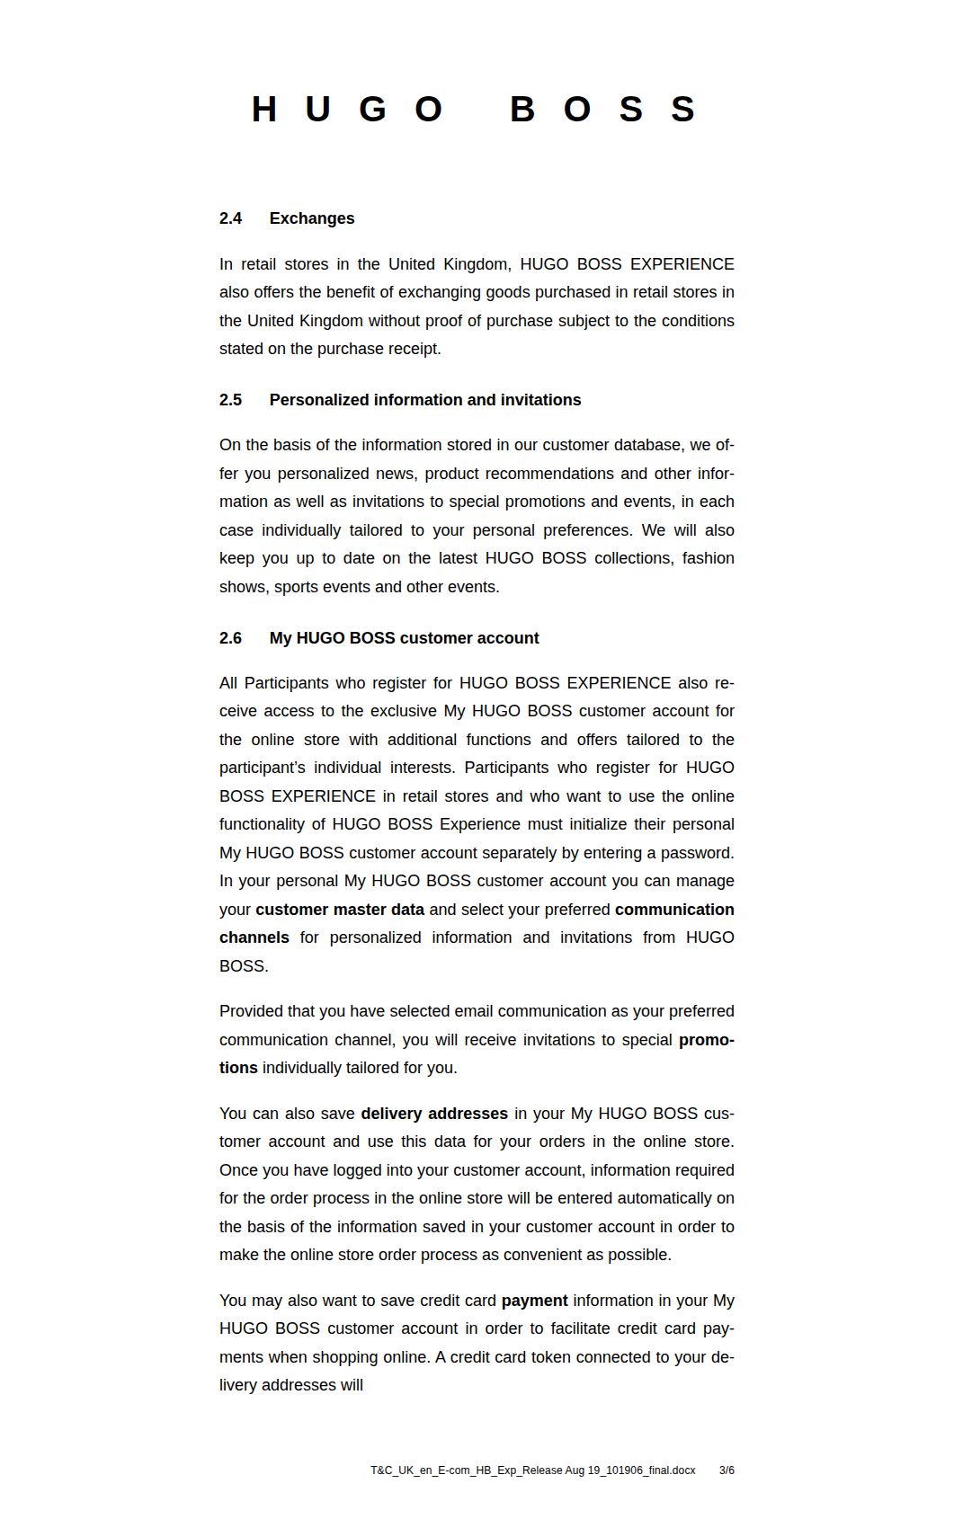H U G O B O S S
2.4 Exchanges
In retail stores in the United Kingdom, HUGO BOSS EXPERIENCE also offers the benefit of exchanging goods purchased in retail stores in the United Kingdom without proof of purchase subject to the conditions stated on the purchase receipt.
2.5 Personalized information and invitations
On the basis of the information stored in our customer database, we offer you personalized news, product recommendations and other information as well as invitations to special promotions and events, in each case individually tailored to your personal preferences. We will also keep you up to date on the latest HUGO BOSS collections, fashion shows, sports events and other events.
2.6 My HUGO BOSS customer account
All Participants who register for HUGO BOSS EXPERIENCE also receive access to the exclusive My HUGO BOSS customer account for the online store with additional functions and offers tailored to the participant’s individual interests. Participants who register for HUGO BOSS EXPERIENCE in retail stores and who want to use the online functionality of HUGO BOSS Experience must initialize their personal My HUGO BOSS customer account separately by entering a password. In your personal My HUGO BOSS customer account you can manage your customer master data and select your preferred communication channels for personalized information and invitations from HUGO BOSS.
Provided that you have selected email communication as your preferred communication channel, you will receive invitations to special promotions individually tailored for you.
You can also save delivery addresses in your My HUGO BOSS customer account and use this data for your orders in the online store. Once you have logged into your customer account, information required for the order process in the online store will be entered automatically on the basis of the information saved in your customer account in order to make the online store order process as convenient as possible.
You may also want to save credit card payment information in your My HUGO BOSS customer account in order to facilitate credit card payments when shopping online. A credit card token connected to your delivery addresses will
T&C_UK_en_E-com_HB_Exp_Release Aug 19_101906_final.docx3/6